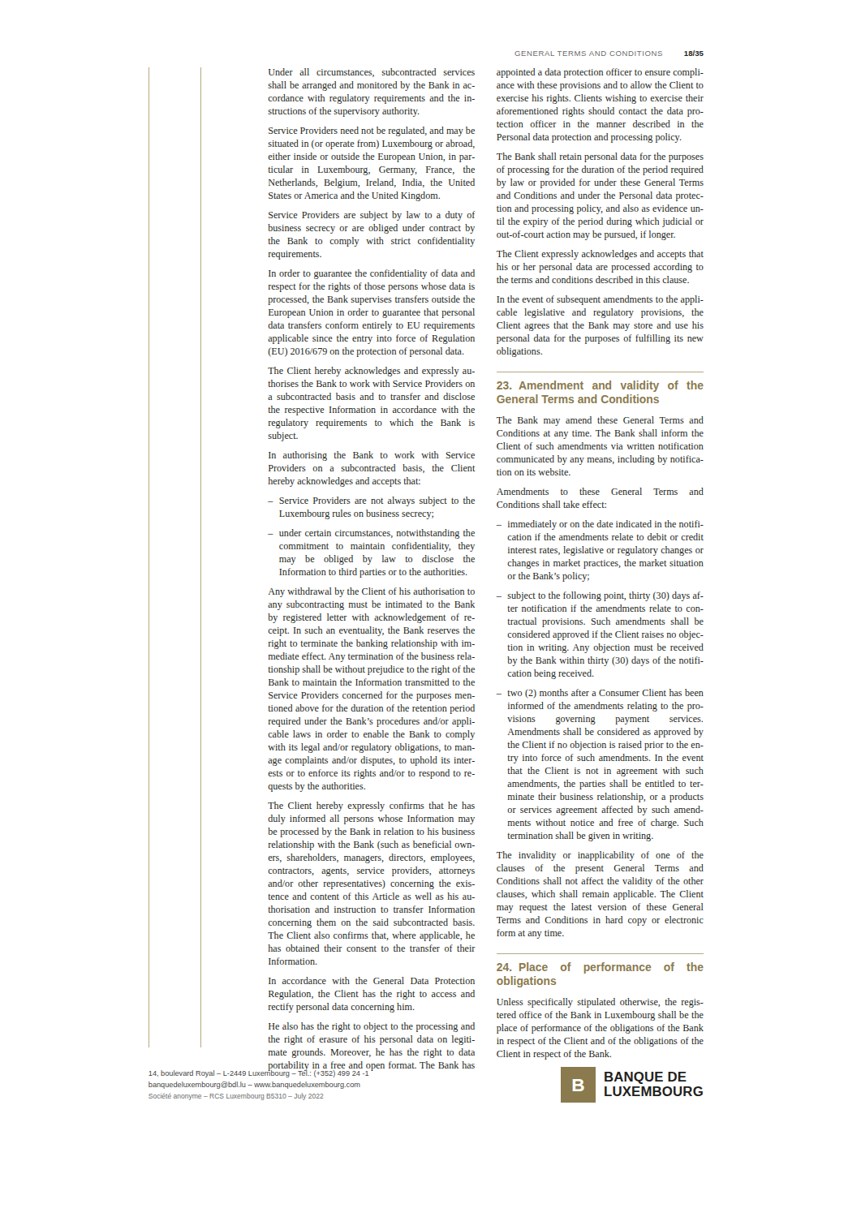GENERAL TERMS AND CONDITIONS 18/35
Under all circumstances, subcontracted services shall be arranged and monitored by the Bank in accordance with regulatory requirements and the instructions of the supervisory authority.
Service Providers need not be regulated, and may be situated in (or operate from) Luxembourg or abroad, either inside or outside the European Union, in particular in Luxembourg, Germany, France, the Netherlands, Belgium, Ireland, India, the United States or America and the United Kingdom.
Service Providers are subject by law to a duty of business secrecy or are obliged under contract by the Bank to comply with strict confidentiality requirements.
In order to guarantee the confidentiality of data and respect for the rights of those persons whose data is processed, the Bank supervises transfers outside the European Union in order to guarantee that personal data transfers conform entirely to EU requirements applicable since the entry into force of Regulation (EU) 2016/679 on the protection of personal data.
The Client hereby acknowledges and expressly authorises the Bank to work with Service Providers on a subcontracted basis and to transfer and disclose the respective Information in accordance with the regulatory requirements to which the Bank is subject.
In authorising the Bank to work with Service Providers on a subcontracted basis, the Client hereby acknowledges and accepts that:
Service Providers are not always subject to the Luxembourg rules on business secrecy;
under certain circumstances, notwithstanding the commitment to maintain confidentiality, they may be obliged by law to disclose the Information to third parties or to the authorities.
Any withdrawal by the Client of his authorisation to any subcontracting must be intimated to the Bank by registered letter with acknowledgement of receipt. In such an eventuality, the Bank reserves the right to terminate the banking relationship with immediate effect. Any termination of the business relationship shall be without prejudice to the right of the Bank to maintain the Information transmitted to the Service Providers concerned for the purposes mentioned above for the duration of the retention period required under the Bank’s procedures and/or applicable laws in order to enable the Bank to comply with its legal and/or regulatory obligations, to manage complaints and/or disputes, to uphold its interests or to enforce its rights and/or to respond to requests by the authorities.
The Client hereby expressly confirms that he has duly informed all persons whose Information may be processed by the Bank in relation to his business relationship with the Bank (such as beneficial owners, shareholders, managers, directors, employees, contractors, agents, service providers, attorneys and/or other representatives) concerning the existence and content of this Article as well as his authorisation and instruction to transfer Information concerning them on the said subcontracted basis. The Client also confirms that, where applicable, he has obtained their consent to the transfer of their Information.
In accordance with the General Data Protection Regulation, the Client has the right to access and rectify personal data concerning him.
He also has the right to object to the processing and the right of erasure of his personal data on legitimate grounds. Moreover, he has the right to data portability in a free and open format. The Bank has appointed a data protection officer to ensure compliance with these provisions and to allow the Client to exercise his rights. Clients wishing to exercise their aforementioned rights should contact the data protection officer in the manner described in the Personal data protection and processing policy.
The Bank shall retain personal data for the purposes of processing for the duration of the period required by law or provided for under these General Terms and Conditions and under the Personal data protection and processing policy, and also as evidence until the expiry of the period during which judicial or out-of-court action may be pursued, if longer.
The Client expressly acknowledges and accepts that his or her personal data are processed according to the terms and conditions described in this clause.
In the event of subsequent amendments to the applicable legislative and regulatory provisions, the Client agrees that the Bank may store and use his personal data for the purposes of fulfilling its new obligations.
23. Amendment and validity of the General Terms and Conditions
The Bank may amend these General Terms and Conditions at any time. The Bank shall inform the Client of such amendments via written notification communicated by any means, including by notification on its website.
Amendments to these General Terms and Conditions shall take effect:
immediately or on the date indicated in the notification if the amendments relate to debit or credit interest rates, legislative or regulatory changes or changes in market practices, the market situation or the Bank’s policy;
subject to the following point, thirty (30) days after notification if the amendments relate to contractual provisions. Such amendments shall be considered approved if the Client raises no objection in writing. Any objection must be received by the Bank within thirty (30) days of the notification being received.
two (2) months after a Consumer Client has been informed of the amendments relating to the provisions governing payment services. Amendments shall be considered as approved by the Client if no objection is raised prior to the entry into force of such amendments. In the event that the Client is not in agreement with such amendments, the parties shall be entitled to terminate their business relationship, or a products or services agreement affected by such amendments without notice and free of charge. Such termination shall be given in writing.
The invalidity or inapplicability of one of the clauses of the present General Terms and Conditions shall not affect the validity of the other clauses, which shall remain applicable. The Client may request the latest version of these General Terms and Conditions in hard copy or electronic form at any time.
24. Place of performance of the obligations
Unless specifically stipulated otherwise, the registered office of the Bank in Luxembourg shall be the place of performance of the obligations of the Bank in respect of the Client and of the obligations of the Client in respect of the Bank.
14, boulevard Royal – L-2449 Luxembourg – Tel.: (+352) 499 24 -1
banquedeluxembourg@bdl.lu – www.banquedeluxembourg.com
Société anonyme – RCS Luxembourg B5310 – July 2022
B
BANQUE DE
LUXEMBOURG